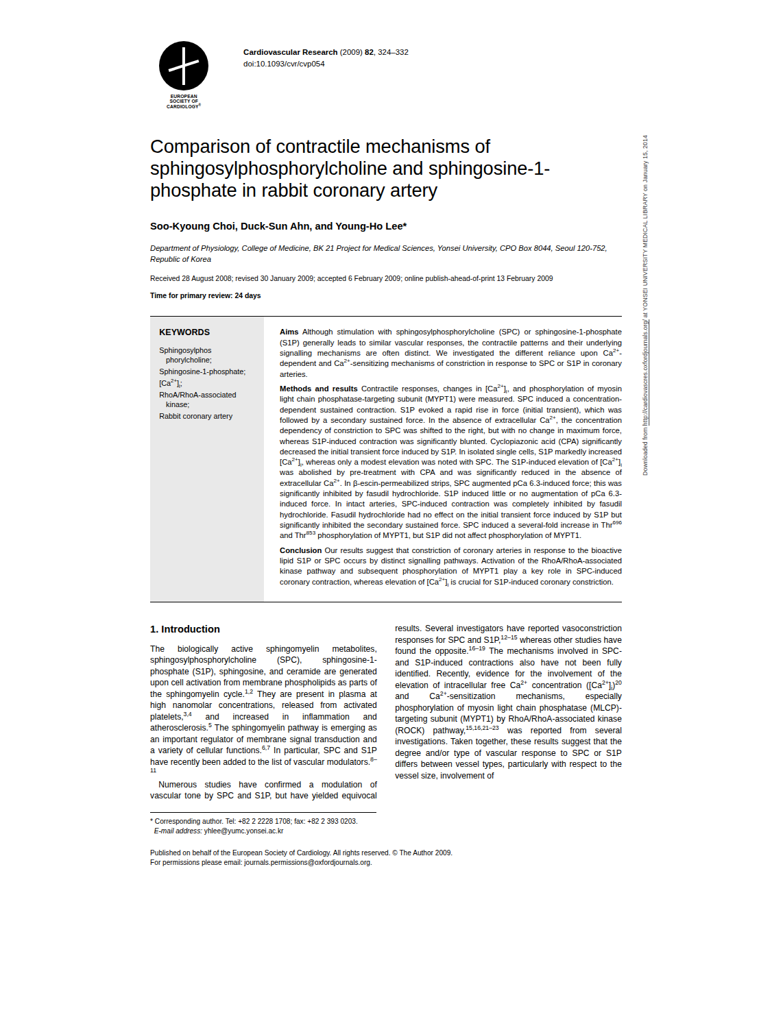Downloaded from http://cardiovascres.oxfordjournals.org/ at YONSEI UNIVERSITY MEDICAL LIBRARY on January 15, 2014
European
Society of
Cardiology®
Cardiovascular Research (2009) 82, 324–332 doi:10.1093/cvr/cvp054
Comparison of contractile mechanisms of sphingosylphosphorylcholine and sphingosine-1-phosphate in rabbit coronary artery
Soo-Kyoung Choi, Duck-Sun Ahn, and Young-Ho Lee*
Department of Physiology, College of Medicine, BK 21 Project for Medical Sciences, Yonsei University, CPO Box 8044, Seoul 120-752, Republic of Korea
Received 28 August 2008; revised 30 January 2009; accepted 6 February 2009; online publish-ahead-of-print 13 February 2009
Time for primary review: 24 days
KEYWORDS
Sphingosylphosphorylcholine;
Sphingosine-1-phosphate;
[Ca2+]i;
RhoA/RhoA-associatedkinase;
Rabbit coronary artery
Aims Although stimulation with sphingosylphosphorylcholine (SPC) or sphingosine-1-phosphate (S1P) generally leads to similar vascular responses, the contractile patterns and their underlying signalling mechanisms are often distinct. We investigated the different reliance upon Ca2+-dependent and Ca2+-sensitizing mechanisms of constriction in response to SPC or S1P in coronary arteries.
Methods and results Contractile responses, changes in [Ca2+]i, and phosphorylation of myosin light chain phosphatase-targeting subunit (MYPT1) were measured. SPC induced a concentration-dependent sustained contraction. S1P evoked a rapid rise in force (initial transient), which was followed by a secondary sustained force. In the absence of extracellular Ca2+, the concentration dependency of constriction to SPC was shifted to the right, but with no change in maximum force, whereas S1P-induced contraction was significantly blunted. Cyclopiazonic acid (CPA) significantly decreased the initial transient force induced by S1P. In isolated single cells, S1P markedly increased [Ca2+]i, whereas only a modest elevation was noted with SPC. The S1P-induced elevation of [Ca2+]i was abolished by pre-treatment with CPA and was significantly reduced in the absence of extracellular Ca2+. In β-escin-permeabilized strips, SPC augmented pCa 6.3-induced force; this was significantly inhibited by fasudil hydrochloride. S1P induced little or no augmentation of pCa 6.3-induced force. In intact arteries, SPC-induced contraction was completely inhibited by fasudil hydrochloride. Fasudil hydrochloride had no effect on the initial transient force induced by S1P but significantly inhibited the secondary sustained force. SPC induced a several-fold increase in Thr696 and Thr853 phosphorylation of MYPT1, but S1P did not affect phosphorylation of MYPT1.
Conclusion Our results suggest that constriction of coronary arteries in response to the bioactive lipid S1P or SPC occurs by distinct signalling pathways. Activation of the RhoA/RhoA-associated kinase pathway and subsequent phosphorylation of MYPT1 play a key role in SPC-induced coronary contraction, whereas elevation of [Ca2+]i is crucial for S1P-induced coronary constriction.
1. Introduction
The biologically active sphingomyelin metabolites, sphingosylphosphorylcholine (SPC), sphingosine-1-phosphate (S1P), sphingosine, and ceramide are generated upon cell activation from membrane phospholipids as parts of the sphingomyelin cycle.1,2 They are present in plasma at high nanomolar concentrations, released from activated platelets,3,4 and increased in inflammation and atherosclerosis.5 The sphingomyelin pathway is emerging as an important regulator of membrane signal transduction and a variety of cellular functions.6,7 In particular, SPC and S1P have recently been added to the list of vascular modulators.8–11
Numerous studies have confirmed a modulation of vascular tone by SPC and S1P, but have yielded equivocal results. Several investigators have reported vasoconstriction responses for SPC and S1P,12–15 whereas other studies have found the opposite.16–19 The mechanisms involved in SPC- and S1P-induced contractions also have not been fully identified. Recently, evidence for the involvement of the elevation of intracellular free Ca2+ concentration ([Ca2+]i)20 and Ca2+-sensitization mechanisms, especially phosphorylation of myosin light chain phosphatase (MLCP)-targeting subunit (MYPT1) by RhoA/RhoA-associated kinase (ROCK) pathway,15,16,21–23 was reported from several investigations. Taken together, these results suggest that the degree and/or type of vascular response to SPC or S1P differs between vessel types, particularly with respect to the vessel size, involvement of
* Corresponding author. Tel: +82 2 2228 1708; fax: +82 2 393 0203.
E-mail address: yhlee@yumc.yonsei.ac.kr
Published on behalf of the European Society of Cardiology. All rights reserved. © The Author 2009.
For permissions please email: journals.permissions@oxfordjournals.org.